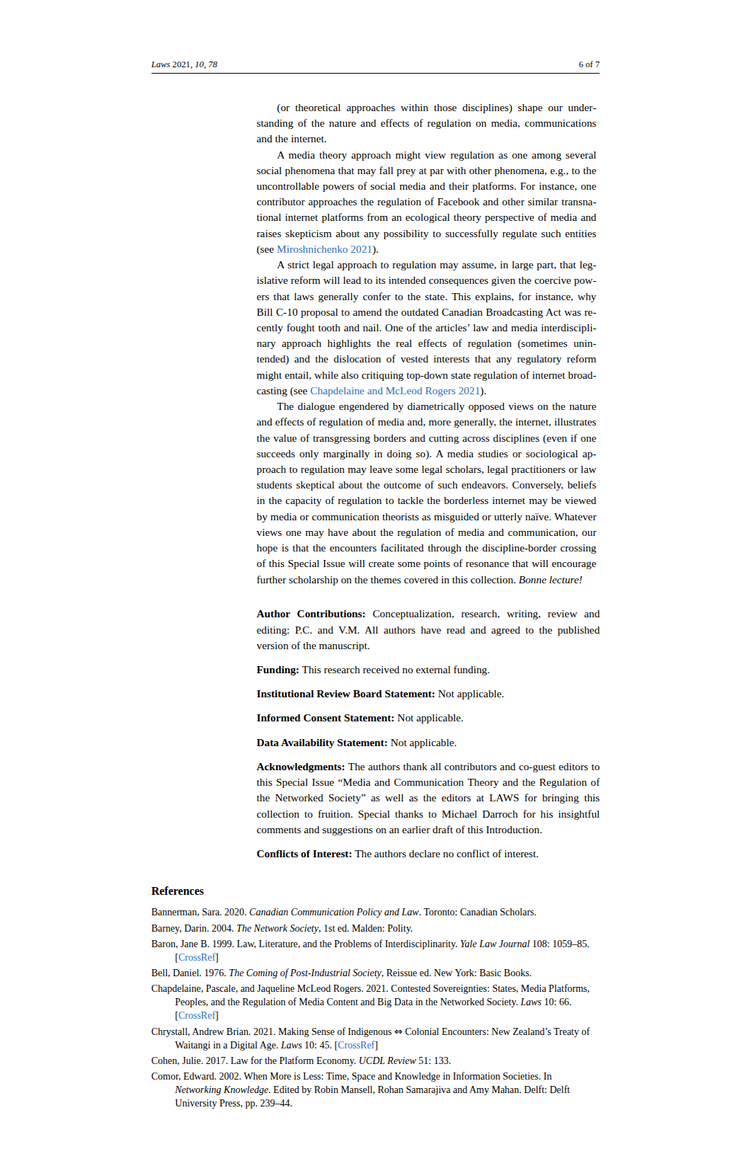Laws 2021, 10, 78
6 of 7
(or theoretical approaches within those disciplines) shape our understanding of the nature and effects of regulation on media, communications and the internet.
A media theory approach might view regulation as one among several social phenomena that may fall prey at par with other phenomena, e.g., to the uncontrollable powers of social media and their platforms. For instance, one contributor approaches the regulation of Facebook and other similar transnational internet platforms from an ecological theory perspective of media and raises skepticism about any possibility to successfully regulate such entities (see Miroshnichenko 2021).
A strict legal approach to regulation may assume, in large part, that legislative reform will lead to its intended consequences given the coercive powers that laws generally confer to the state. This explains, for instance, why Bill C-10 proposal to amend the outdated Canadian Broadcasting Act was recently fought tooth and nail. One of the articles’ law and media interdisciplinary approach highlights the real effects of regulation (sometimes unintended) and the dislocation of vested interests that any regulatory reform might entail, while also critiquing top-down state regulation of internet broadcasting (see Chapdelaine and McLeod Rogers 2021).
The dialogue engendered by diametrically opposed views on the nature and effects of regulation of media and, more generally, the internet, illustrates the value of transgressing borders and cutting across disciplines (even if one succeeds only marginally in doing so). A media studies or sociological approach to regulation may leave some legal scholars, legal practitioners or law students skeptical about the outcome of such endeavors. Conversely, beliefs in the capacity of regulation to tackle the borderless internet may be viewed by media or communication theorists as misguided or utterly naïve. Whatever views one may have about the regulation of media and communication, our hope is that the encounters facilitated through the discipline-border crossing of this Special Issue will create some points of resonance that will encourage further scholarship on the themes covered in this collection. Bonne lecture!
Author Contributions: Conceptualization, research, writing, review and editing: P.C. and V.M. All authors have read and agreed to the published version of the manuscript.
Funding: This research received no external funding.
Institutional Review Board Statement: Not applicable.
Informed Consent Statement: Not applicable.
Data Availability Statement: Not applicable.
Acknowledgments: The authors thank all contributors and co-guest editors to this Special Issue “Media and Communication Theory and the Regulation of the Networked Society” as well as the editors at LAWS for bringing this collection to fruition. Special thanks to Michael Darroch for his insightful comments and suggestions on an earlier draft of this Introduction.
Conflicts of Interest: The authors declare no conflict of interest.
References
Bannerman, Sara. 2020. Canadian Communication Policy and Law. Toronto: Canadian Scholars.
Barney, Darin. 2004. The Network Society, 1st ed. Malden: Polity.
Baron, Jane B. 1999. Law, Literature, and the Problems of Interdisciplinarity. Yale Law Journal 108: 1059–85. [CrossRef]
Bell, Daniel. 1976. The Coming of Post-Industrial Society, Reissue ed. New York: Basic Books.
Chapdelaine, Pascale, and Jaqueline McLeod Rogers. 2021. Contested Sovereignties: States, Media Platforms, Peoples, and the Regulation of Media Content and Big Data in the Networked Society. Laws 10: 66. [CrossRef]
Chrystall, Andrew Brian. 2021. Making Sense of Indigenous ⇔ Colonial Encounters: New Zealand’s Treaty of Waitangi in a Digital Age. Laws 10: 45. [CrossRef]
Cohen, Julie. 2017. Law for the Platform Economy. UCDL Review 51: 133.
Comor, Edward. 2002. When More is Less: Time, Space and Knowledge in Information Societies. In Networking Knowledge. Edited by Robin Mansell, Rohan Samarajiva and Amy Mahan. Delft: Delft University Press, pp. 239–44.